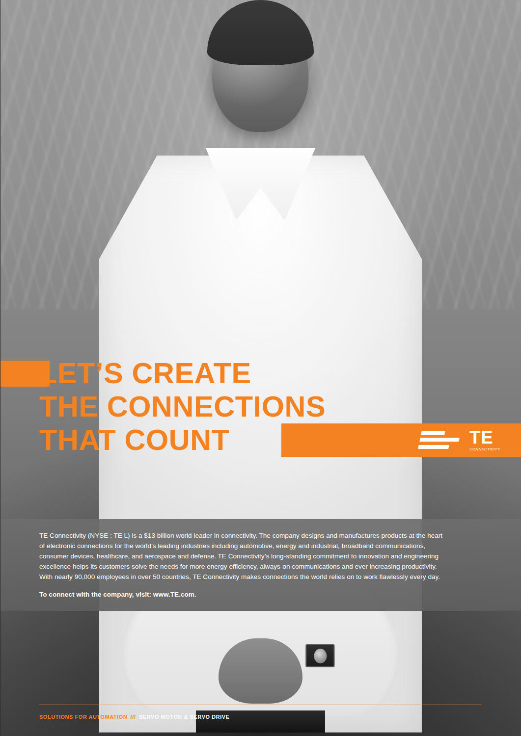Let’s create the connections that count TE connectivity
TE Connectivity (NYSE : TE L) is a $13 billion world leader in connectivity. The company designs and manufactures products at the heart of electronic connections for the world’s leading industries including automotive, energy and industrial, broadband communications, consumer devices, healthcare, and aerospace and defense. TE Connectivity’s long-standing commitment to innovation and engineering excellence helps its customers solve the needs for more energy efficiency, always-on communications and ever increasing productivity. With nearly 90,000 employees in over 50 countries, TE Connectivity makes connections the world relies on to work flawlessly every day.
To connect with the company, visit: www.TE.com.
Solutions for automation /// Servo motor & servo drive